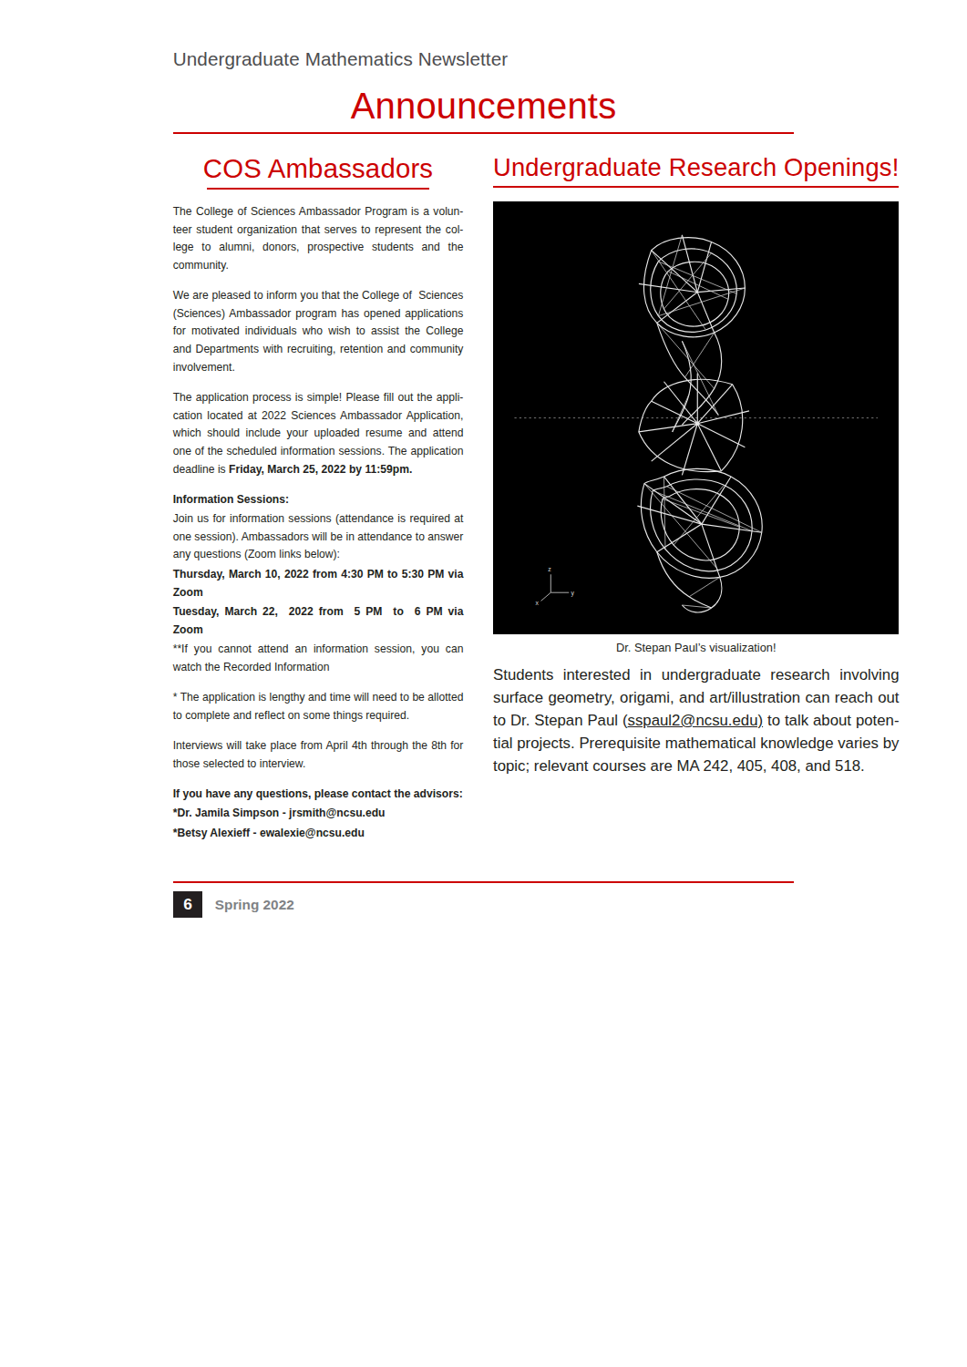Undergraduate Mathematics Newsletter
Announcements
COS Ambassadors
The College of Sciences Ambassador Program is a volunteer student organization that serves to represent the college to alumni, donors, prospective students and the community.
We are pleased to inform you that the College of Sciences (Sciences) Ambassador program has opened applications for motivated individuals who wish to assist the College and Departments with recruiting, retention and community involvement.
The application process is simple! Please fill out the application located at 2022 Sciences Ambassador Application, which should include your uploaded resume and attend one of the scheduled information sessions. The application deadline is Friday, March 25, 2022 by 11:59pm.
Information Sessions:
Join us for information sessions (attendance is required at one session). Ambassadors will be in attendance to answer any questions (Zoom links below):
Thursday, March 10, 2022 from 4:30 PM to 5:30 PM via Zoom
Tuesday, March 22, 2022 from 5 PM to 6 PM via Zoom
**If you cannot attend an information session, you can watch the Recorded Information
* The application is lengthy and time will need to be allotted to complete and reflect on some things required.
Interviews will take place from April 4th through the 8th for those selected to interview.
If you have any questions, please contact the advisors:
*Dr. Jamila Simpson - jrsmith@ncsu.edu
*Betsy Alexieff - ewalexie@ncsu.edu
Undergraduate Research Openings!
z y x
Dr. Stepan Paul’s visualization!
Students interested in undergraduate research involving surface geometry, origami, and art/illustration can reach out to Dr. Stepan Paul (sspaul2@ncsu.edu) to talk about potential projects. Prerequisite mathematical knowledge varies by topic; relevant courses are MA 242, 405, 408, and 518.
6 Spring 2022